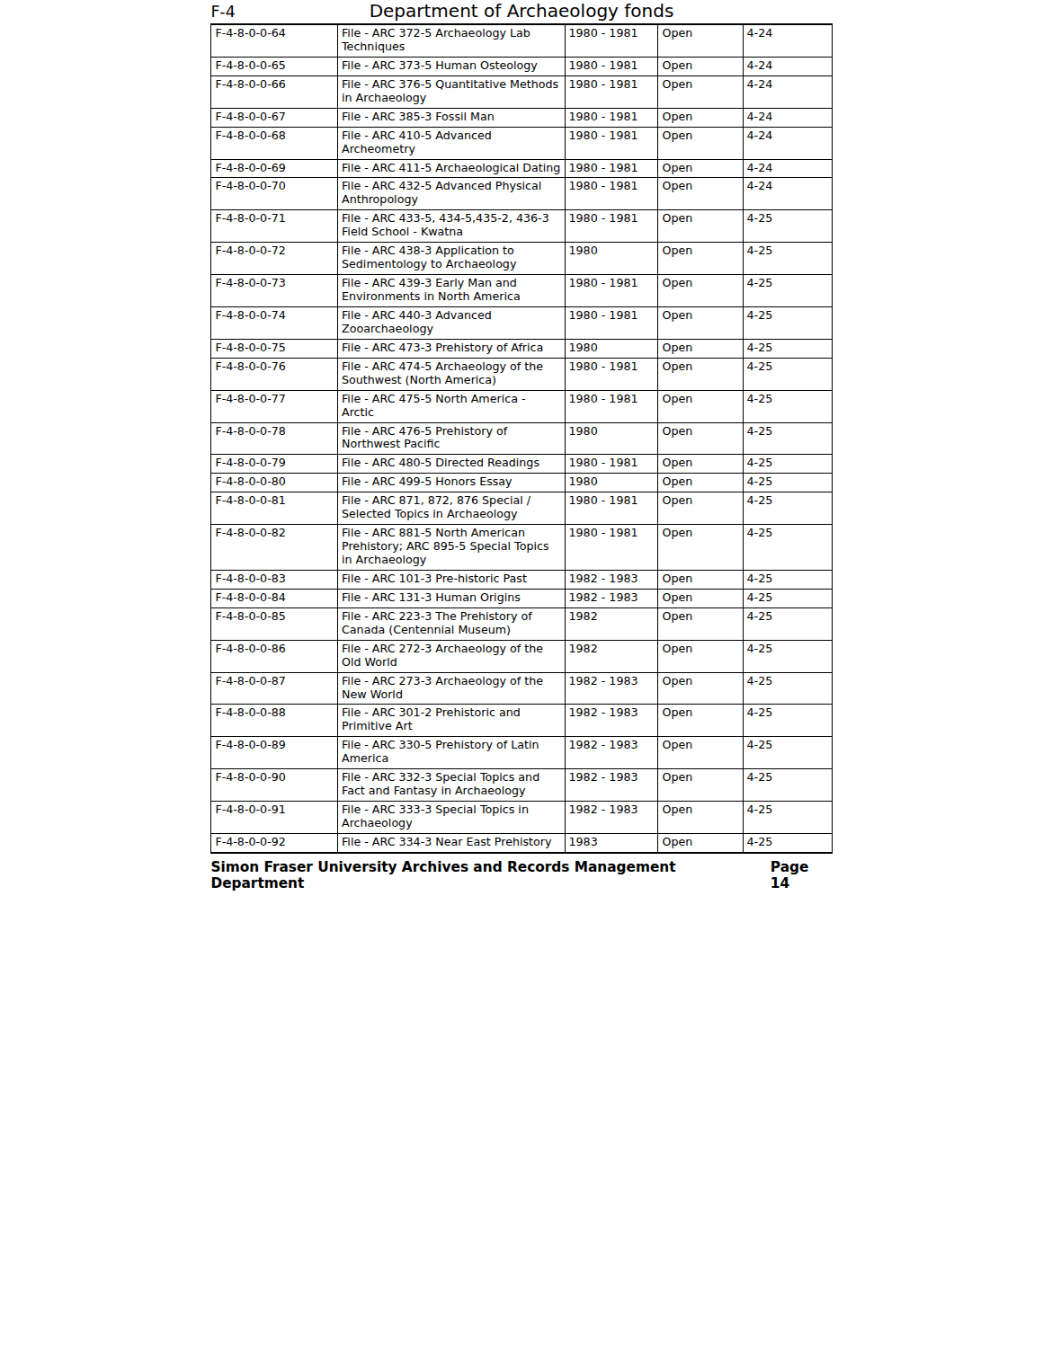F-4
Department of Archaeology fonds
| F-4-8-0-0-64 | File - ARC 372-5 Archaeology Lab Techniques | 1980 - 1981 | Open | 4-24 |
| F-4-8-0-0-65 | File - ARC 373-5 Human Osteology | 1980 - 1981 | Open | 4-24 |
| F-4-8-0-0-66 | File - ARC 376-5 Quantitative Methods in Archaeology | 1980 - 1981 | Open | 4-24 |
| F-4-8-0-0-67 | File - ARC 385-3 Fossil Man | 1980 - 1981 | Open | 4-24 |
| F-4-8-0-0-68 | File - ARC 410-5 Advanced Archeometry | 1980 - 1981 | Open | 4-24 |
| F-4-8-0-0-69 | File - ARC 411-5 Archaeological Dating | 1980 - 1981 | Open | 4-24 |
| F-4-8-0-0-70 | File - ARC 432-5 Advanced Physical Anthropology | 1980 - 1981 | Open | 4-24 |
| F-4-8-0-0-71 | File - ARC 433-5, 434-5,435-2, 436-3 Field School - Kwatna | 1980 - 1981 | Open | 4-25 |
| F-4-8-0-0-72 | File - ARC 438-3 Application to Sedimentology to Archaeology | 1980 | Open | 4-25 |
| F-4-8-0-0-73 | File - ARC 439-3 Early Man and Environments in North America | 1980 - 1981 | Open | 4-25 |
| F-4-8-0-0-74 | File - ARC 440-3 Advanced Zooarchaeology | 1980 - 1981 | Open | 4-25 |
| F-4-8-0-0-75 | File - ARC 473-3 Prehistory of Africa | 1980 | Open | 4-25 |
| F-4-8-0-0-76 | File - ARC 474-5 Archaeology of the Southwest (North America) | 1980 - 1981 | Open | 4-25 |
| F-4-8-0-0-77 | File - ARC 475-5 North America - Arctic | 1980 - 1981 | Open | 4-25 |
| F-4-8-0-0-78 | File - ARC 476-5 Prehistory of Northwest Pacific | 1980 | Open | 4-25 |
| F-4-8-0-0-79 | File - ARC 480-5 Directed Readings | 1980 - 1981 | Open | 4-25 |
| F-4-8-0-0-80 | File - ARC 499-5 Honors Essay | 1980 | Open | 4-25 |
| F-4-8-0-0-81 | File - ARC 871, 872, 876 Special / Selected Topics in Archaeology | 1980 - 1981 | Open | 4-25 |
| F-4-8-0-0-82 | File - ARC 881-5 North American Prehistory; ARC 895-5 Special Topics in Archaeology | 1980 - 1981 | Open | 4-25 |
| F-4-8-0-0-83 | File - ARC 101-3 Pre-historic Past | 1982 - 1983 | Open | 4-25 |
| F-4-8-0-0-84 | File - ARC 131-3 Human Origins | 1982 - 1983 | Open | 4-25 |
| F-4-8-0-0-85 | File - ARC 223-3 The Prehistory of Canada (Centennial Museum) | 1982 | Open | 4-25 |
| F-4-8-0-0-86 | File - ARC 272-3 Archaeology of the Old World | 1982 | Open | 4-25 |
| F-4-8-0-0-87 | File - ARC 273-3 Archaeology of the New World | 1982 - 1983 | Open | 4-25 |
| F-4-8-0-0-88 | File - ARC 301-2 Prehistoric and Primitive Art | 1982 - 1983 | Open | 4-25 |
| F-4-8-0-0-89 | File - ARC 330-5 Prehistory of Latin America | 1982 - 1983 | Open | 4-25 |
| F-4-8-0-0-90 | File - ARC 332-3 Special Topics and Fact and Fantasy in Archaeology | 1982 - 1983 | Open | 4-25 |
| F-4-8-0-0-91 | File - ARC 333-3 Special Topics in Archaeology | 1982 - 1983 | Open | 4-25 |
| F-4-8-0-0-92 | File - ARC 334-3 Near East Prehistory | 1983 | Open | 4-25 |
Simon Fraser University Archives and Records Management Department Page 14